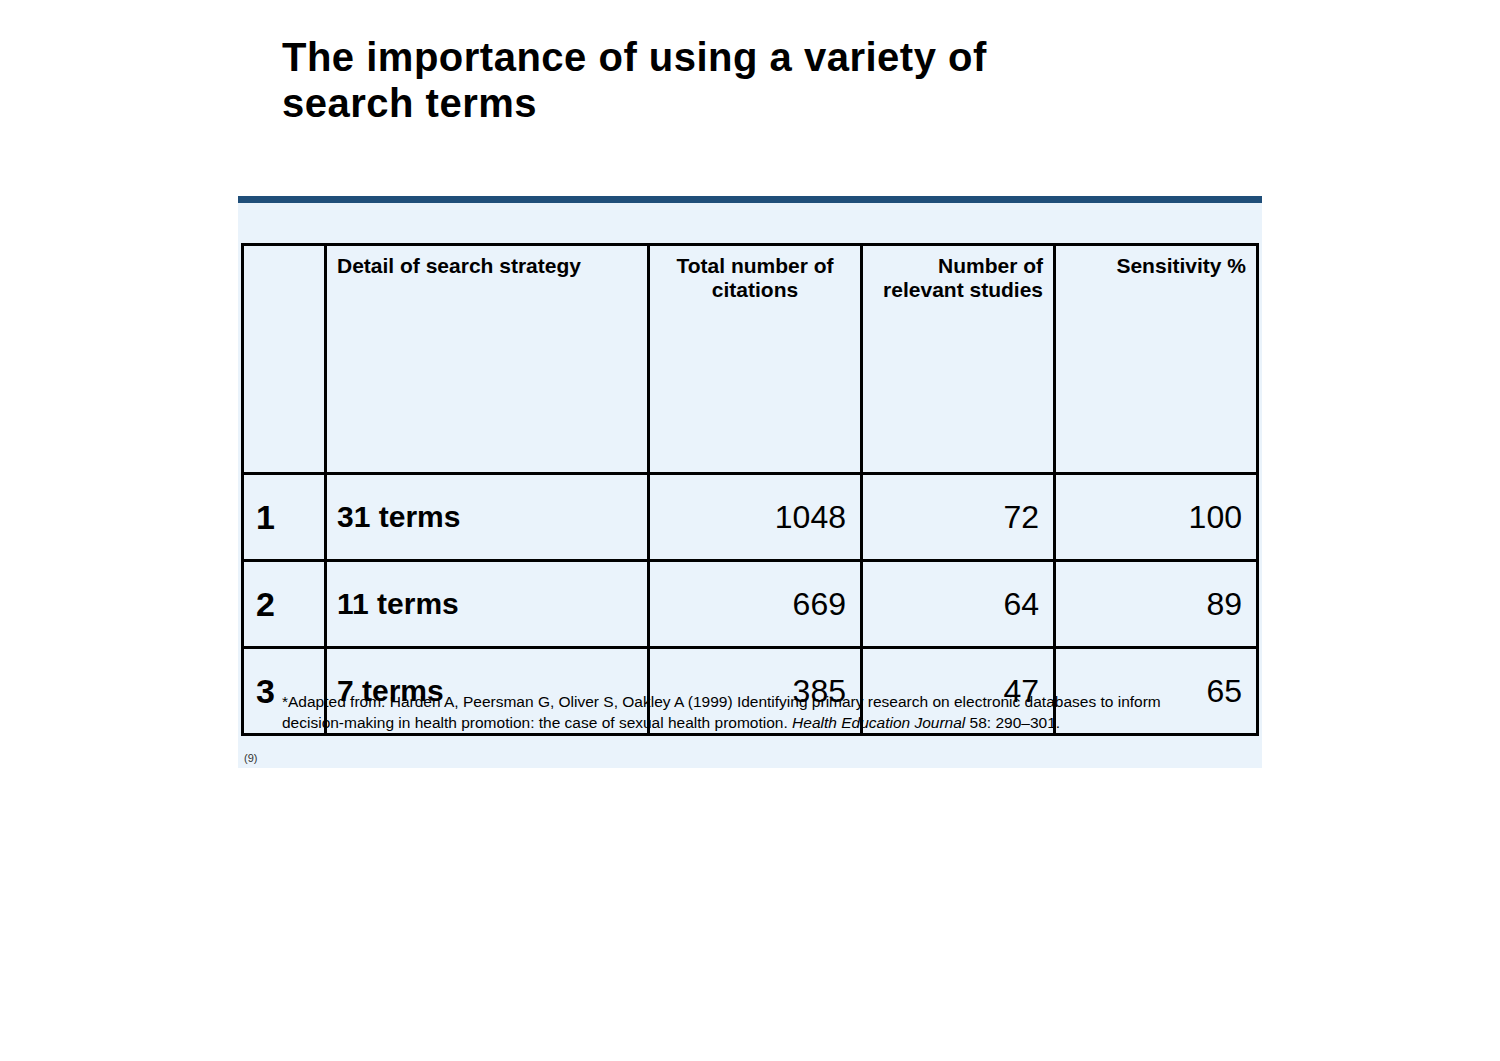The importance of using a variety of search terms
| | Detail of search strategy | Total number of citations | Number of relevant studies | Sensitivity % |
| --- | --- | --- | --- | --- |
| 1 | 31 terms | 1048 | 72 | 100 |
| 2 | 11 terms | 669 | 64 | 89 |
| 3 | 7 terms | 385 | 47 | 65 |
*Adapted from: Harden A, Peersman G, Oliver S, Oakley A (1999) Identifying primary research on electronic databases to inform decision-making in health promotion: the case of sexual health promotion. Health Education Journal 58: 290–301.
(9)